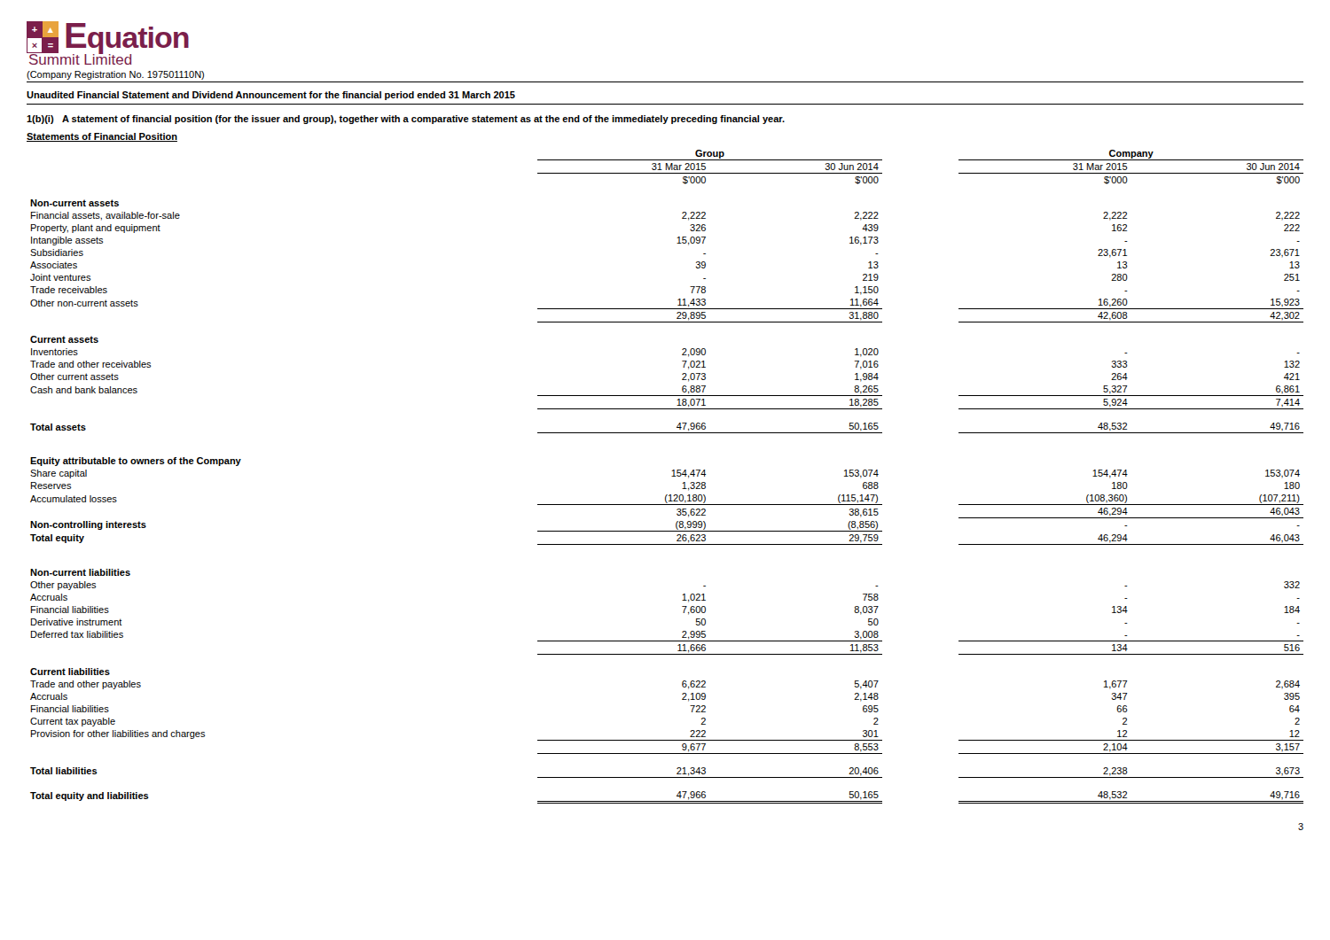+
▴
×
=
Equation
Summit Limited
(Company Registration No. 197501110N)
Unaudited Financial Statement and Dividend Announcement for the financial period ended 31 March 2015
1(b)(i) A statement of financial position (for the issuer and group), together with a comparative statement as at the end of the immediately preceding financial year.
Statements of Financial Position
| | Group | | Company |
| | 31 Mar 2015 | 30 Jun 2014 | | 31 Mar 2015 | 30 Jun 2014 |
| | $'000 | $'000 | | $'000 | $'000 |
| Non-current assets | | | | | |
| Financial assets, available-for-sale | 2,222 | 2,222 | | 2,222 | 2,222 |
| Property, plant and equipment | 326 | 439 | | 162 | 222 |
| Intangible assets | 15,097 | 16,173 | | - | - |
| Subsidiaries | - | - | | 23,671 | 23,671 |
| Associates | 39 | 13 | | 13 | 13 |
| Joint ventures | - | 219 | | 280 | 251 |
| Trade receivables | 778 | 1,150 | | - | - |
| Other non-current assets | 11,433 | 11,664 | | 16,260 | 15,923 |
| | 29,895 | 31,880 | | 42,608 | 42,302 |
| Current assets | | | | | |
| Inventories | 2,090 | 1,020 | | - | - |
| Trade and other receivables | 7,021 | 7,016 | | 333 | 132 |
| Other current assets | 2,073 | 1,984 | | 264 | 421 |
| Cash and bank balances | 6,887 | 8,265 | | 5,327 | 6,861 |
| | 18,071 | 18,285 | | 5,924 | 7,414 |
| Total assets | 47,966 | 50,165 | | 48,532 | 49,716 |
| Equity attributable to owners of the Company | | | | | |
| Share capital | 154,474 | 153,074 | | 154,474 | 153,074 |
| Reserves | 1,328 | 688 | | 180 | 180 |
| Accumulated losses | (120,180) | (115,147) | | (108,360) | (107,211) |
| | 35,622 | 38,615 | | 46,294 | 46,043 |
| Non-controlling interests | (8,999) | (8,856) | | - | - |
| Total equity | 26,623 | 29,759 | | 46,294 | 46,043 |
| Non-current liabilities | | | | | |
| Other payables | - | - | | - | 332 |
| Accruals | 1,021 | 758 | | - | - |
| Financial liabilities | 7,600 | 8,037 | | 134 | 184 |
| Derivative instrument | 50 | 50 | | - | - |
| Deferred tax liabilities | 2,995 | 3,008 | | - | - |
| | 11,666 | 11,853 | | 134 | 516 |
| Current liabilities | | | | | |
| Trade and other payables | 6,622 | 5,407 | | 1,677 | 2,684 |
| Accruals | 2,109 | 2,148 | | 347 | 395 |
| Financial liabilities | 722 | 695 | | 66 | 64 |
| Current tax payable | 2 | 2 | | 2 | 2 |
| Provision for other liabilities and charges | 222 | 301 | | 12 | 12 |
| | 9,677 | 8,553 | | 2,104 | 3,157 |
| Total liabilities | 21,343 | 20,406 | | 2,238 | 3,673 |
| Total equity and liabilities | 47,966 | 50,165 | | 48,532 | 49,716 |
3